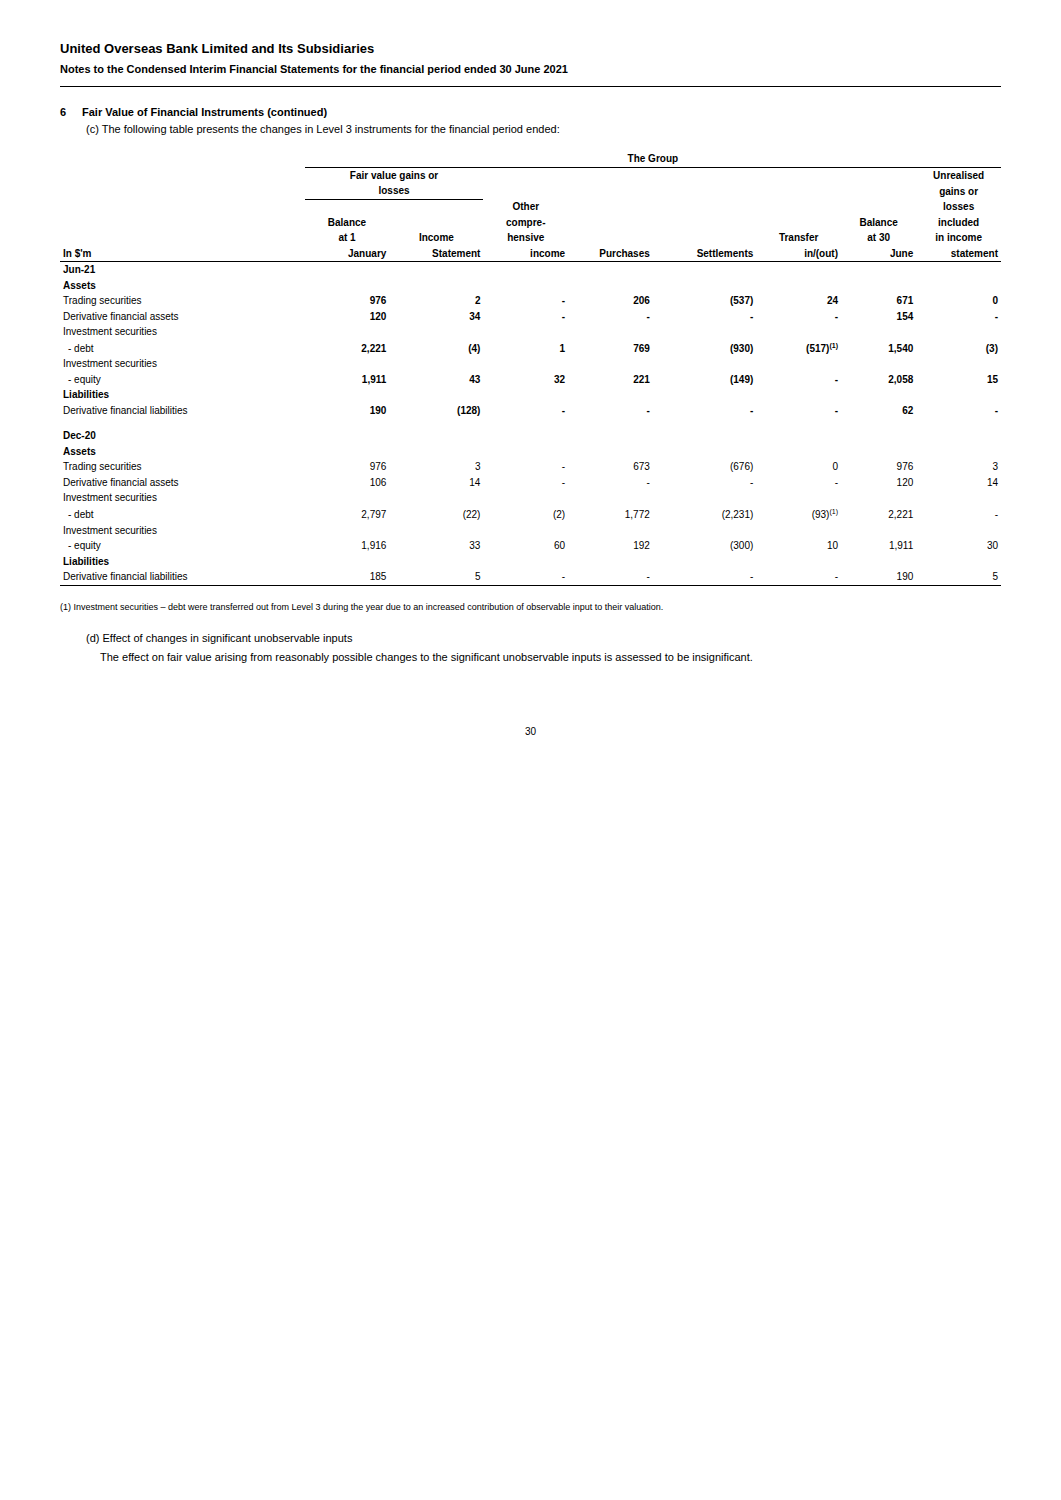United Overseas Bank Limited and Its Subsidiaries
Notes to the Condensed Interim Financial Statements for the financial period ended 30 June 2021
6 Fair Value of Financial Instruments (continued)
(c) The following table presents the changes in Level 3 instruments for the financial period ended:
| | The Group |
| --- | --- |
| | Fair value gains or | | | | | | Unrealised |
| | losses | | | | | | gains or |
| | | | Other | | | | | losses |
| | Balance | | compre- | | | | Balance | included |
| | at 1 | Income | hensive | | | Transfer | at 30 | in income |
| In $'m | January | Statement | income | Purchases | Settlements | in/(out) | June | statement |
| Jun-21 | |
| Assets | |
| Trading securities | 976 | 2 | - | 206 | (537) | 24 | 671 | 0 |
| Derivative financial assets | 120 | 34 | - | - | - | - | 154 | - |
| Investment securities | |
| - debt | 2,221 | (4) | 1 | 769 | (930) | (517) (1) | 1,540 | (3) |
| Investment securities | |
| - equity | 1,911 | 43 | 32 | 221 | (149) | - | 2,058 | 15 |
| Liabilities | |
| Derivative financial liabilities | 190 | (128) | - | - | - | - | 62 | - |
| Dec-20 | |
| Assets | |
| Trading securities | 976 | 3 | - | 673 | (676) | 0 | 976 | 3 |
| Derivative financial assets | 106 | 14 | - | - | - | - | 120 | 14 |
| Investment securities | |
| - debt | 2,797 | (22) | (2) | 1,772 | (2,231) | (93) (1) | 2,221 | - |
| Investment securities | |
| - equity | 1,916 | 33 | 60 | 192 | (300) | 10 | 1,911 | 30 |
| Liabilities | |
| Derivative financial liabilities | 185 | 5 | - | - | - | - | 190 | 5 |
(1) Investment securities – debt were transferred out from Level 3 during the year due to an increased contribution of observable input to their valuation.
(d) Effect of changes in significant unobservable inputs
The effect on fair value arising from reasonably possible changes to the significant unobservable inputs is assessed to be insignificant.
30